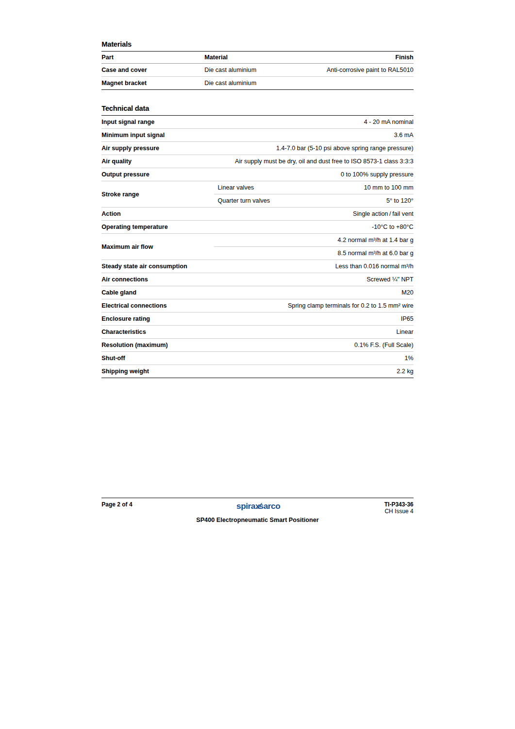Materials
| Part | Material | Finish |
| --- | --- | --- |
| Case and cover | Die cast aluminium | Anti-corrosive paint to RAL5010 |
| Magnet bracket | Die cast aluminium | |
Technical data
| Input signal range | 4 - 20 mA nominal |
| Minimum input signal | 3.6 mA |
| Air supply pressure | 1.4‑7.0 bar (5-10 psi above spring range pressure) |
| Air quality | Air supply must be dry, oil and dust free to ISO 8573-1 class 3:3:3 |
| Output pressure | 0 to 100% supply pressure |
| Stroke range | Linear valves | 10 mm to 100 mm |
| Quarter turn valves | 5° to 120° |
| Action | Single action / fail vent |
| Operating temperature | -10°C to +80°C |
| Maximum air flow | 4.2 normal m³/h at 1.4 bar g |
| 8.5 normal m³/h at 6.0 bar g |
| Steady state air consumption | Less than 0.016 normal m³/h |
| Air connections | Screwed ¼" NPT |
| Cable gland | M20 |
| Electrical connections | Spring clamp terminals for 0.2 to 1.5 mm² wire |
| Enclosure rating | IP65 |
| Characteristics | Linear |
| Resolution (maximum) | 0.1% F.S. (Full Scale) |
| Shut-off | 1% |
| Shipping weight | 2.2 kg |
Page 2 of 4
spirax⁄sarco
TI-P343-36
CH Issue 4
SP400 Electropneumatic Smart Positioner